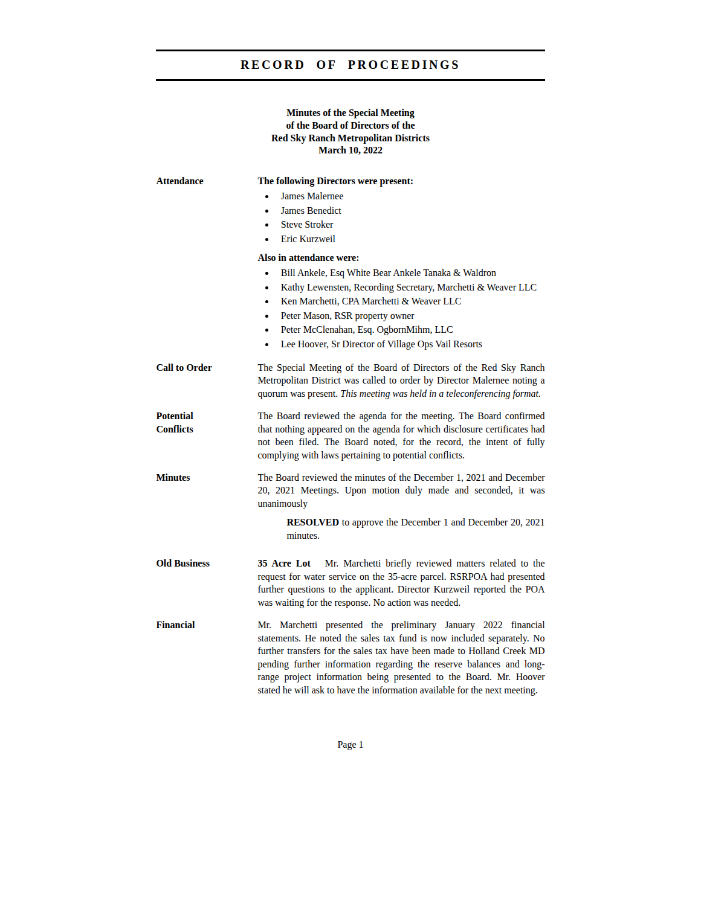Record of Proceedings
Minutes of the Special Meeting
of the Board of Directors of the
Red Sky Ranch Metropolitan Districts
March 10, 2022
| Attendance | The following Directors were present: James Malernee James Benedict Steve Stroker Eric Kurzweil Also in attendance were: Bill Ankele, Esq White Bear Ankele Tanaka & Waldron Kathy Lewensten, Recording Secretary, Marchetti & Weaver LLC Ken Marchetti, CPA Marchetti & Weaver LLC Peter Mason, RSR property owner Peter McClenahan, Esq. OgbornMihm, LLC Lee Hoover, Sr Director of Village Ops Vail Resorts |
| Call to Order | The Special Meeting of the Board of Directors of the Red Sky Ranch Metropolitan District was called to order by Director Malernee noting a quorum was present. This meeting was held in a teleconferencing format. |
| Potential Conflicts | The Board reviewed the agenda for the meeting. The Board confirmed that nothing appeared on the agenda for which disclosure certificates had not been filed. The Board noted, for the record, the intent of fully complying with laws pertaining to potential conflicts. |
| Minutes | The Board reviewed the minutes of the December 1, 2021 and December 20, 2021 Meetings. Upon motion duly made and seconded, it was unanimously RESOLVED to approve the December 1 and December 20, 2021 minutes. |
| Old Business | 35 Acre Lot Mr. Marchetti briefly reviewed matters related to the request for water service on the 35-acre parcel. RSRPOA had presented further questions to the applicant. Director Kurzweil reported the POA was waiting for the response. No action was needed. |
| Financial | Mr. Marchetti presented the preliminary January 2022 financial statements. He noted the sales tax fund is now included separately. No further transfers for the sales tax have been made to Holland Creek MD pending further information regarding the reserve balances and long-range project information being presented to the Board. Mr. Hoover stated he will ask to have the information available for the next meeting. |
Page 1